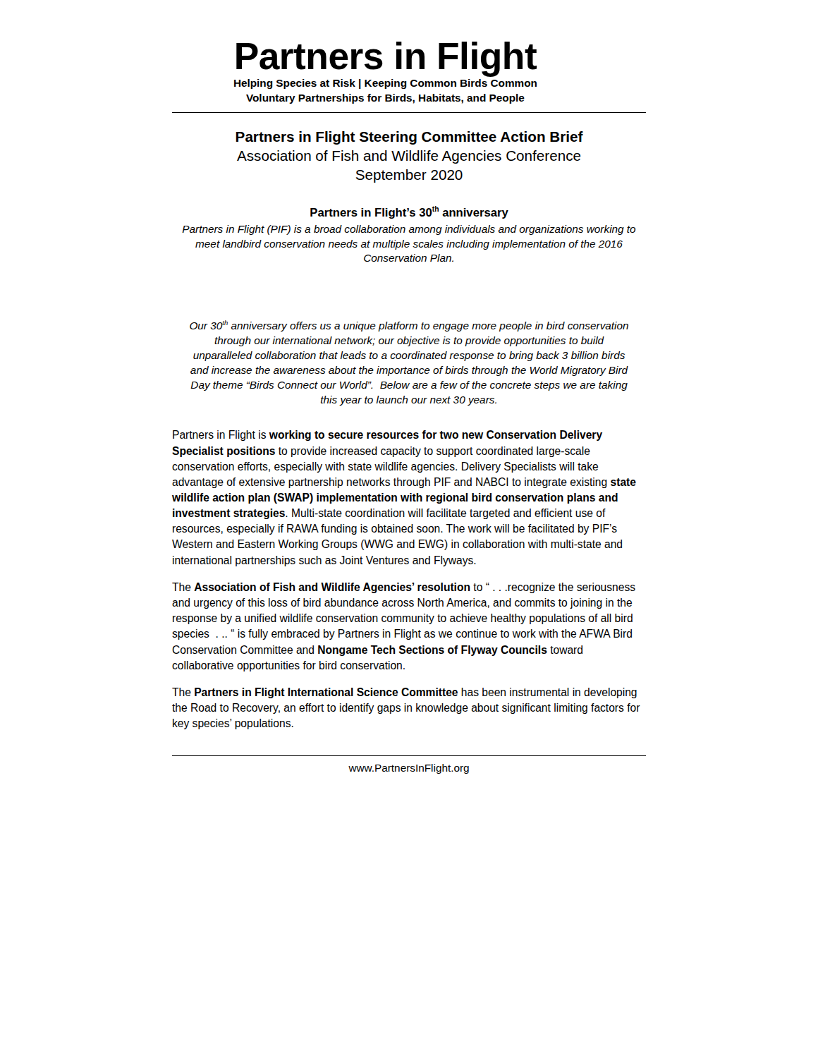Partners in Flight
Helping Species at Risk | Keeping Common Birds Common
Voluntary Partnerships for Birds, Habitats, and People
Partners in Flight Steering Committee Action Brief
Association of Fish and Wildlife Agencies Conference
September 2020
Partners in Flight’s 30th anniversary
Partners in Flight (PIF) is a broad collaboration among individuals and organizations working to meet landbird conservation needs at multiple scales including implementation of the 2016 Conservation Plan.
Our 30th anniversary offers us a unique platform to engage more people in bird conservation through our international network; our objective is to provide opportunities to build unparalleled collaboration that leads to a coordinated response to bring back 3 billion birds and increase the awareness about the importance of birds through the World Migratory Bird Day theme “Birds Connect our World”. Below are a few of the concrete steps we are taking this year to launch our next 30 years.
Partners in Flight is working to secure resources for two new Conservation Delivery Specialist positions to provide increased capacity to support coordinated large-scale conservation efforts, especially with state wildlife agencies. Delivery Specialists will take advantage of extensive partnership networks through PIF and NABCI to integrate existing state wildlife action plan (SWAP) implementation with regional bird conservation plans and investment strategies. Multi-state coordination will facilitate targeted and efficient use of resources, especially if RAWA funding is obtained soon. The work will be facilitated by PIF’s Western and Eastern Working Groups (WWG and EWG) in collaboration with multi-state and international partnerships such as Joint Ventures and Flyways.
The Association of Fish and Wildlife Agencies’ resolution to “ . . .recognize the seriousness and urgency of this loss of bird abundance across North America, and commits to joining in the response by a unified wildlife conservation community to achieve healthy populations of all bird species . .. “ is fully embraced by Partners in Flight as we continue to work with the AFWA Bird Conservation Committee and Nongame Tech Sections of Flyway Councils toward collaborative opportunities for bird conservation.
The Partners in Flight International Science Committee has been instrumental in developing the Road to Recovery, an effort to identify gaps in knowledge about significant limiting factors for key species’ populations.
www.PartnersInFlight.org